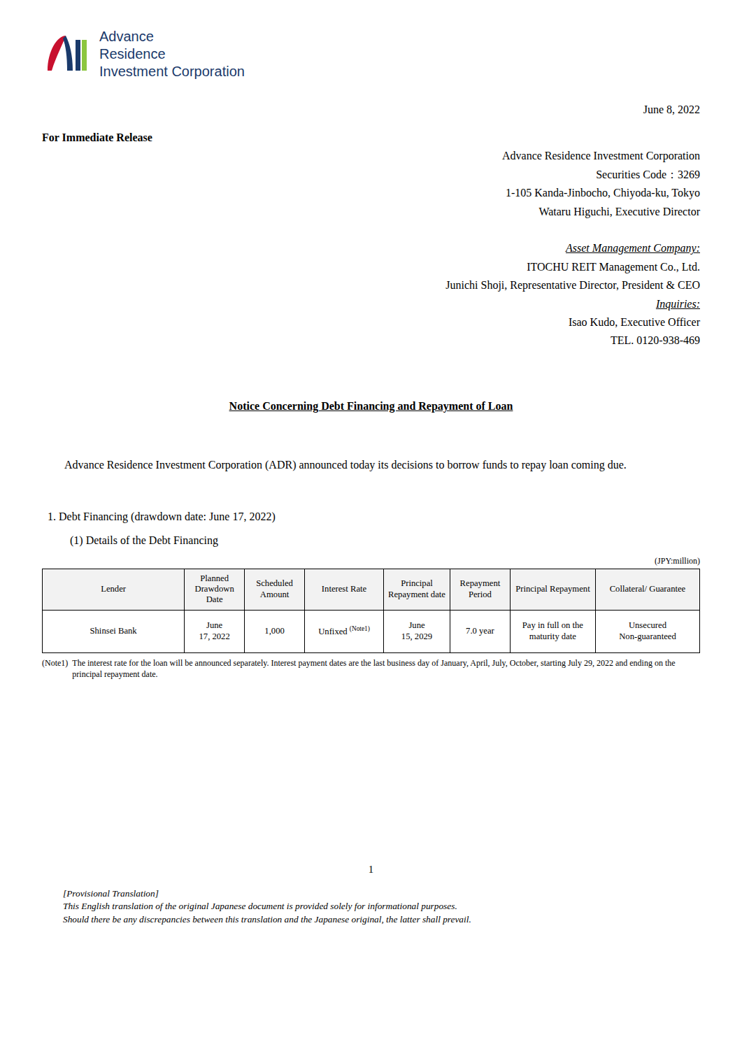Advance
Residence
Investment Corporation
June 8, 2022
For Immediate Release
Advance Residence Investment Corporation
Securities Code：3269
1-105 Kanda-Jinbocho, Chiyoda-ku, Tokyo
Wataru Higuchi, Executive Director
Asset Management Company:
ITOCHU REIT Management Co., Ltd.
Junichi Shoji, Representative Director, President & CEO
Inquiries:
Isao Kudo, Executive Officer
TEL. 0120-938-469
Notice Concerning Debt Financing and Repayment of Loan
Advance Residence Investment Corporation (ADR) announced today its decisions to borrow funds to repay loan coming due.
Debt Financing (drawdown date: June 17, 2022)
(1) Details of the Debt Financing
(JPY:million)
| Lender | Planned Drawdown Date | Scheduled Amount | Interest Rate | Principal Repayment date | Repayment Period | Principal Repayment | Collateral/ Guarantee |
| --- | --- | --- | --- | --- | --- | --- | --- |
| Shinsei Bank | June 17, 2022 | 1,000 | Unfixed (Note1) | June 15, 2029 | 7.0 year | Pay in full on the maturity date | Unsecured Non-guaranteed |
(Note1) The interest rate for the loan will be announced separately. Interest payment dates are the last business day of January, April, July, October, starting July 29, 2022 and ending on the principal repayment date.
1
[Provisional Translation]
This English translation of the original Japanese document is provided solely for informational purposes.
Should there be any discrepancies between this translation and the Japanese original, the latter shall prevail.